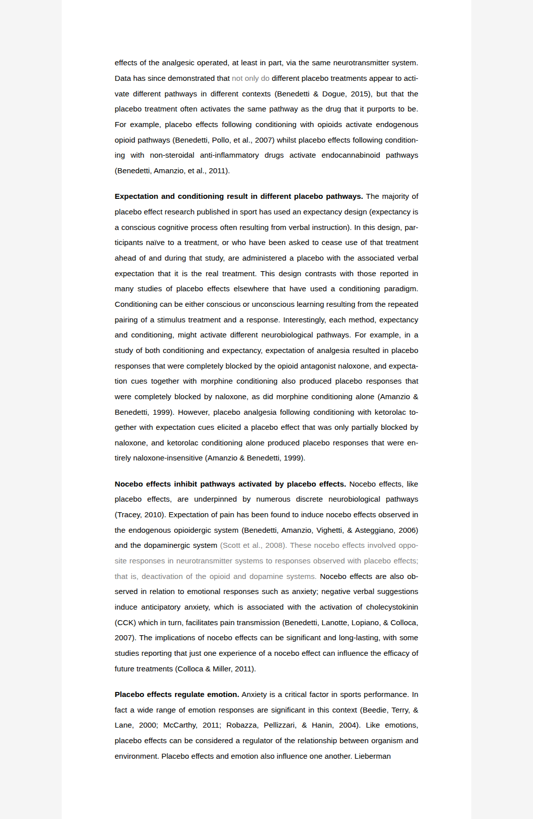effects of the analgesic operated, at least in part, via the same neurotransmitter system. Data has since demonstrated that not only do different placebo treatments appear to activate different pathways in different contexts (Benedetti & Dogue, 2015), but that the placebo treatment often activates the same pathway as the drug that it purports to be. For example, placebo effects following conditioning with opioids activate endogenous opioid pathways (Benedetti, Pollo, et al., 2007) whilst placebo effects following conditioning with non-steroidal anti-inflammatory drugs activate endocannabinoid pathways (Benedetti, Amanzio, et al., 2011).
Expectation and conditioning result in different placebo pathways. The majority of placebo effect research published in sport has used an expectancy design (expectancy is a conscious cognitive process often resulting from verbal instruction). In this design, participants naïve to a treatment, or who have been asked to cease use of that treatment ahead of and during that study, are administered a placebo with the associated verbal expectation that it is the real treatment. This design contrasts with those reported in many studies of placebo effects elsewhere that have used a conditioning paradigm. Conditioning can be either conscious or unconscious learning resulting from the repeated pairing of a stimulus treatment and a response. Interestingly, each method, expectancy and conditioning, might activate different neurobiological pathways. For example, in a study of both conditioning and expectancy, expectation of analgesia resulted in placebo responses that were completely blocked by the opioid antagonist naloxone, and expectation cues together with morphine conditioning also produced placebo responses that were completely blocked by naloxone, as did morphine conditioning alone (Amanzio & Benedetti, 1999). However, placebo analgesia following conditioning with ketorolac together with expectation cues elicited a placebo effect that was only partially blocked by naloxone, and ketorolac conditioning alone produced placebo responses that were entirely naloxone-insensitive (Amanzio & Benedetti, 1999).
Nocebo effects inhibit pathways activated by placebo effects. Nocebo effects, like placebo effects, are underpinned by numerous discrete neurobiological pathways (Tracey, 2010). Expectation of pain has been found to induce nocebo effects observed in the endogenous opioidergic system (Benedetti, Amanzio, Vighetti, & Asteggiano, 2006) and the dopaminergic system (Scott et al., 2008). These nocebo effects involved opposite responses in neurotransmitter systems to responses observed with placebo effects; that is, deactivation of the opioid and dopamine systems. Nocebo effects are also observed in relation to emotional responses such as anxiety; negative verbal suggestions induce anticipatory anxiety, which is associated with the activation of cholecystokinin (CCK) which in turn, facilitates pain transmission (Benedetti, Lanotte, Lopiano, & Colloca, 2007). The implications of nocebo effects can be significant and long-lasting, with some studies reporting that just one experience of a nocebo effect can influence the efficacy of future treatments (Colloca & Miller, 2011).
Placebo effects regulate emotion. Anxiety is a critical factor in sports performance. In fact a wide range of emotion responses are significant in this context (Beedie, Terry, & Lane, 2000; McCarthy, 2011; Robazza, Pellizzari, & Hanin, 2004). Like emotions, placebo effects can be considered a regulator of the relationship between organism and environment. Placebo effects and emotion also influence one another. Lieberman